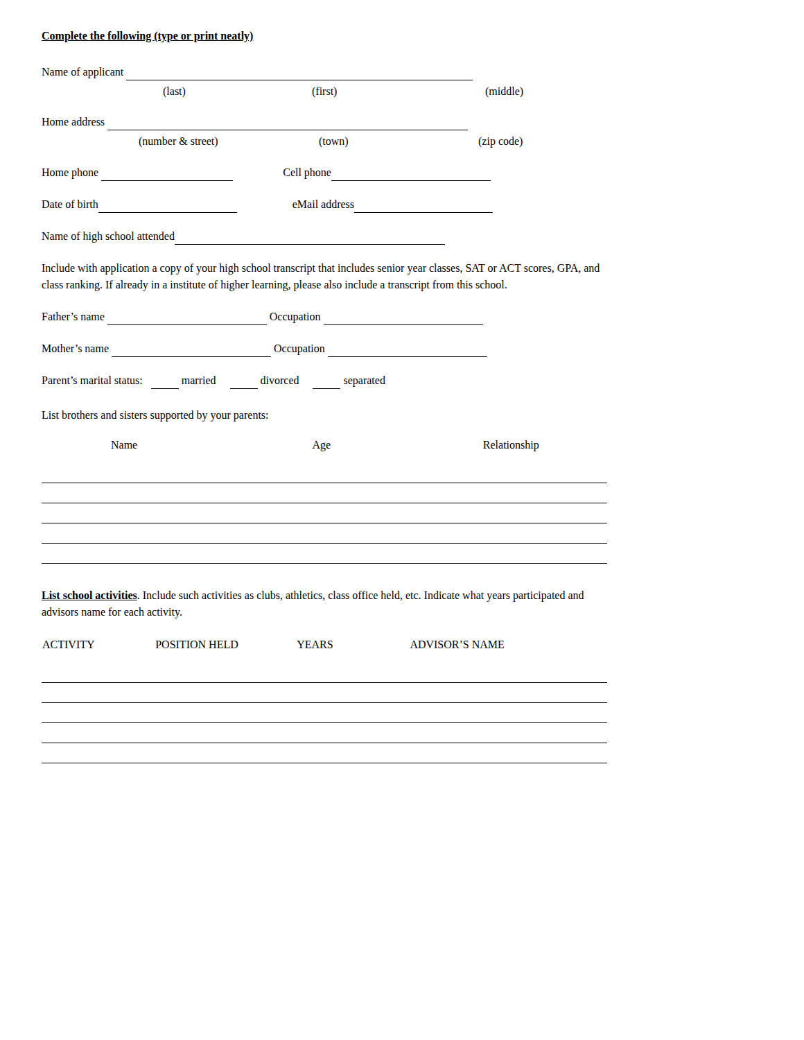Complete the following (type or print neatly)
Name of applicant
(last) (first) (middle)
Home address
(number & street) (town) (zip code)
Home phone Cell phone
Date of birth eMail address
Name of high school attended
Include with application a copy of your high school transcript that includes senior year classes, SAT or ACT scores, GPA, and class ranking. If already in a institute of higher learning, please also include a transcript from this school.
Father’s name Occupation
Mother’s name Occupation
Parent’s marital status: married divorced separated
List brothers and sisters supported by your parents:
| Name | Age | Relationship |
| --- | --- | --- |
List school activities. Include such activities as clubs, athletics, class office held, etc. Indicate what years participated and advisors name for each activity.
| Activity | Position Held | Years | Advisor’s Name |
| --- | --- | --- | --- |